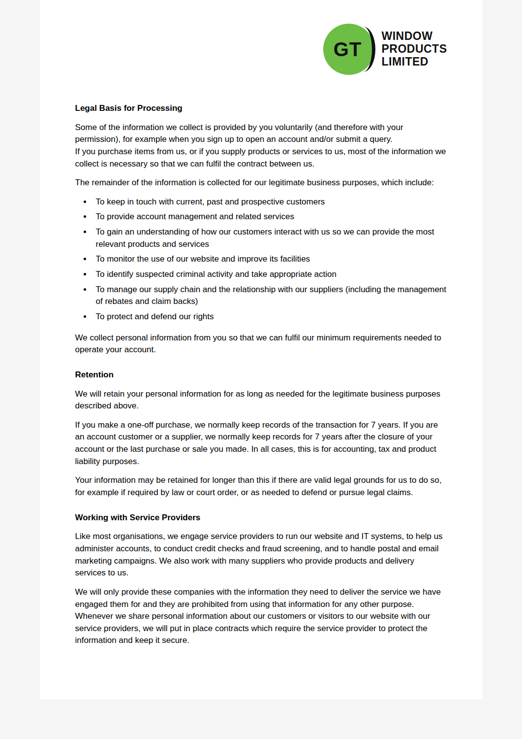GT
Window
Products
Limited
Legal Basis for Processing
Some of the information we collect is provided by you voluntarily (and therefore with your permission), for example when you sign up to open an account and/or submit a query.
If you purchase items from us, or if you supply products or services to us, most of the information we collect is necessary so that we can fulfil the contract between us.
The remainder of the information is collected for our legitimate business purposes, which include:
To keep in touch with current, past and prospective customers
To provide account management and related services
To gain an understanding of how our customers interact with us so we can provide the most relevant products and services
To monitor the use of our website and improve its facilities
To identify suspected criminal activity and take appropriate action
To manage our supply chain and the relationship with our suppliers (including the management of rebates and claim backs)
To protect and defend our rights
We collect personal information from you so that we can fulfil our minimum requirements needed to operate your account.
Retention
We will retain your personal information for as long as needed for the legitimate business purposes described above.
If you make a one-off purchase, we normally keep records of the transaction for 7 years. If you are an account customer or a supplier, we normally keep records for 7 years after the closure of your account or the last purchase or sale you made. In all cases, this is for accounting, tax and product liability purposes.
Your information may be retained for longer than this if there are valid legal grounds for us to do so, for example if required by law or court order, or as needed to defend or pursue legal claims.
Working with Service Providers
Like most organisations, we engage service providers to run our website and IT systems, to help us administer accounts, to conduct credit checks and fraud screening, and to handle postal and email marketing campaigns. We also work with many suppliers who provide products and delivery services to us.
We will only provide these companies with the information they need to deliver the service we have engaged them for and they are prohibited from using that information for any other purpose. Whenever we share personal information about our customers or visitors to our website with our service providers, we will put in place contracts which require the service provider to protect the information and keep it secure.